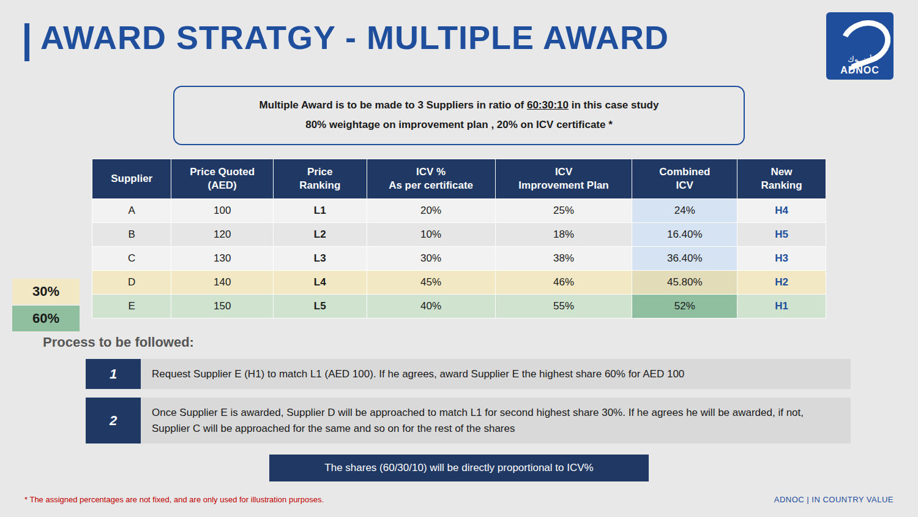AWARD STRATGY - MULTIPLE AWARD
أدنــوك
ADNOC
Multiple Award is to be made to 3 Suppliers in ratio of 60:30:10 in this case study
80% weightage on improvement plan , 20% on ICV certificate *
30%
60%
| Supplier | Price Quoted (AED) | Price Ranking | ICV % As per certificate | ICV Improvement Plan | Combined ICV | New Ranking |
| --- | --- | --- | --- | --- | --- | --- |
| A | 100 | L1 | 20% | 25% | 24% | H4 |
| B | 120 | L2 | 10% | 18% | 16.40% | H5 |
| C | 130 | L3 | 30% | 38% | 36.40% | H3 |
| D | 140 | L4 | 45% | 46% | 45.80% | H2 |
| E | 150 | L5 | 40% | 55% | 52% | H1 |
Process to be followed:
1
Request Supplier E (H1) to match L1 (AED 100). If he agrees, award Supplier E the highest share 60% for AED 100
2
Once Supplier E is awarded, Supplier D will be approached to match L1 for second highest share 30%. If he agrees he will be awarded, if not, Supplier C will be approached for the same and so on for the rest of the shares
The shares (60/30/10) will be directly proportional to ICV%
* The assigned percentages are not fixed, and are only used for illustration purposes.
ADNOC | IN COUNTRY VALUE